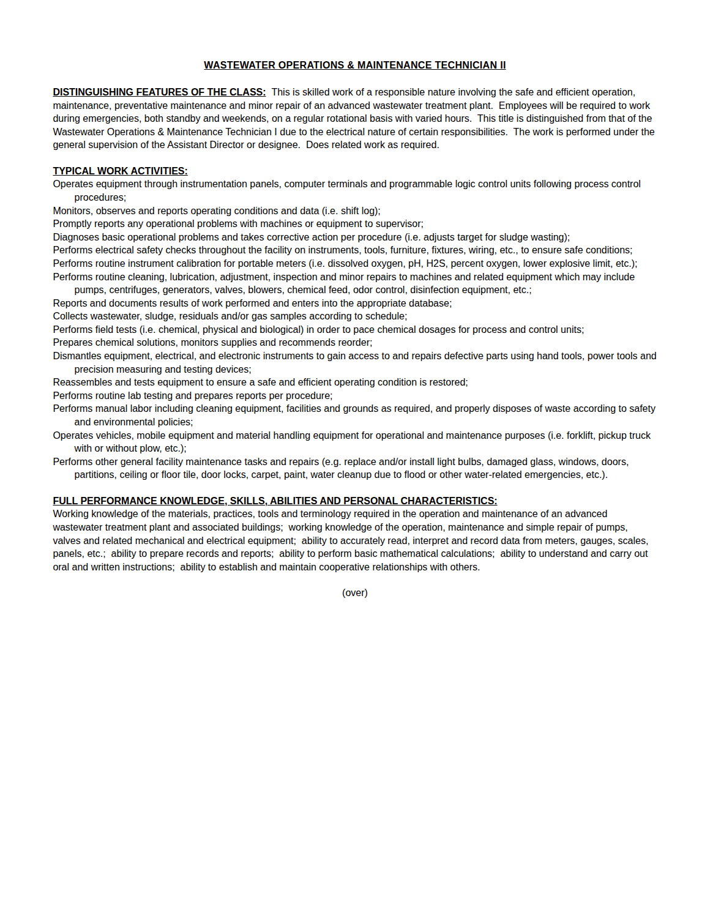WASTEWATER OPERATIONS & MAINTENANCE TECHNICIAN II
DISTINGUISHING FEATURES OF THE CLASS:
This is skilled work of a responsible nature involving the safe and efficient operation, maintenance, preventative maintenance and minor repair of an advanced wastewater treatment plant. Employees will be required to work during emergencies, both standby and weekends, on a regular rotational basis with varied hours. This title is distinguished from that of the Wastewater Operations & Maintenance Technician I due to the electrical nature of certain responsibilities. The work is performed under the general supervision of the Assistant Director or designee. Does related work as required.
TYPICAL WORK ACTIVITIES:
Operates equipment through instrumentation panels, computer terminals and programmable logic control units following process control procedures;
Monitors, observes and reports operating conditions and data (i.e. shift log);
Promptly reports any operational problems with machines or equipment to supervisor;
Diagnoses basic operational problems and takes corrective action per procedure (i.e. adjusts target for sludge wasting);
Performs electrical safety checks throughout the facility on instruments, tools, furniture, fixtures, wiring, etc., to ensure safe conditions;
Performs routine instrument calibration for portable meters (i.e. dissolved oxygen, pH, H2S, percent oxygen, lower explosive limit, etc.);
Performs routine cleaning, lubrication, adjustment, inspection and minor repairs to machines and related equipment which may include pumps, centrifuges, generators, valves, blowers, chemical feed, odor control, disinfection equipment, etc.;
Reports and documents results of work performed and enters into the appropriate database;
Collects wastewater, sludge, residuals and/or gas samples according to schedule;
Performs field tests (i.e. chemical, physical and biological) in order to pace chemical dosages for process and control units;
Prepares chemical solutions, monitors supplies and recommends reorder;
Dismantles equipment, electrical, and electronic instruments to gain access to and repairs defective parts using hand tools, power tools and precision measuring and testing devices;
Reassembles and tests equipment to ensure a safe and efficient operating condition is restored;
Performs routine lab testing and prepares reports per procedure;
Performs manual labor including cleaning equipment, facilities and grounds as required, and properly disposes of waste according to safety and environmental policies;
Operates vehicles, mobile equipment and material handling equipment for operational and maintenance purposes (i.e. forklift, pickup truck with or without plow, etc.);
Performs other general facility maintenance tasks and repairs (e.g. replace and/or install light bulbs, damaged glass, windows, doors, partitions, ceiling or floor tile, door locks, carpet, paint, water cleanup due to flood or other water-related emergencies, etc.).
FULL PERFORMANCE KNOWLEDGE, SKILLS, ABILITIES AND PERSONAL CHARACTERISTICS:
Working knowledge of the materials, practices, tools and terminology required in the operation and maintenance of an advanced wastewater treatment plant and associated buildings; working knowledge of the operation, maintenance and simple repair of pumps, valves and related mechanical and electrical equipment; ability to accurately read, interpret and record data from meters, gauges, scales, panels, etc.; ability to prepare records and reports; ability to perform basic mathematical calculations; ability to understand and carry out oral and written instructions; ability to establish and maintain cooperative relationships with others.
(over)